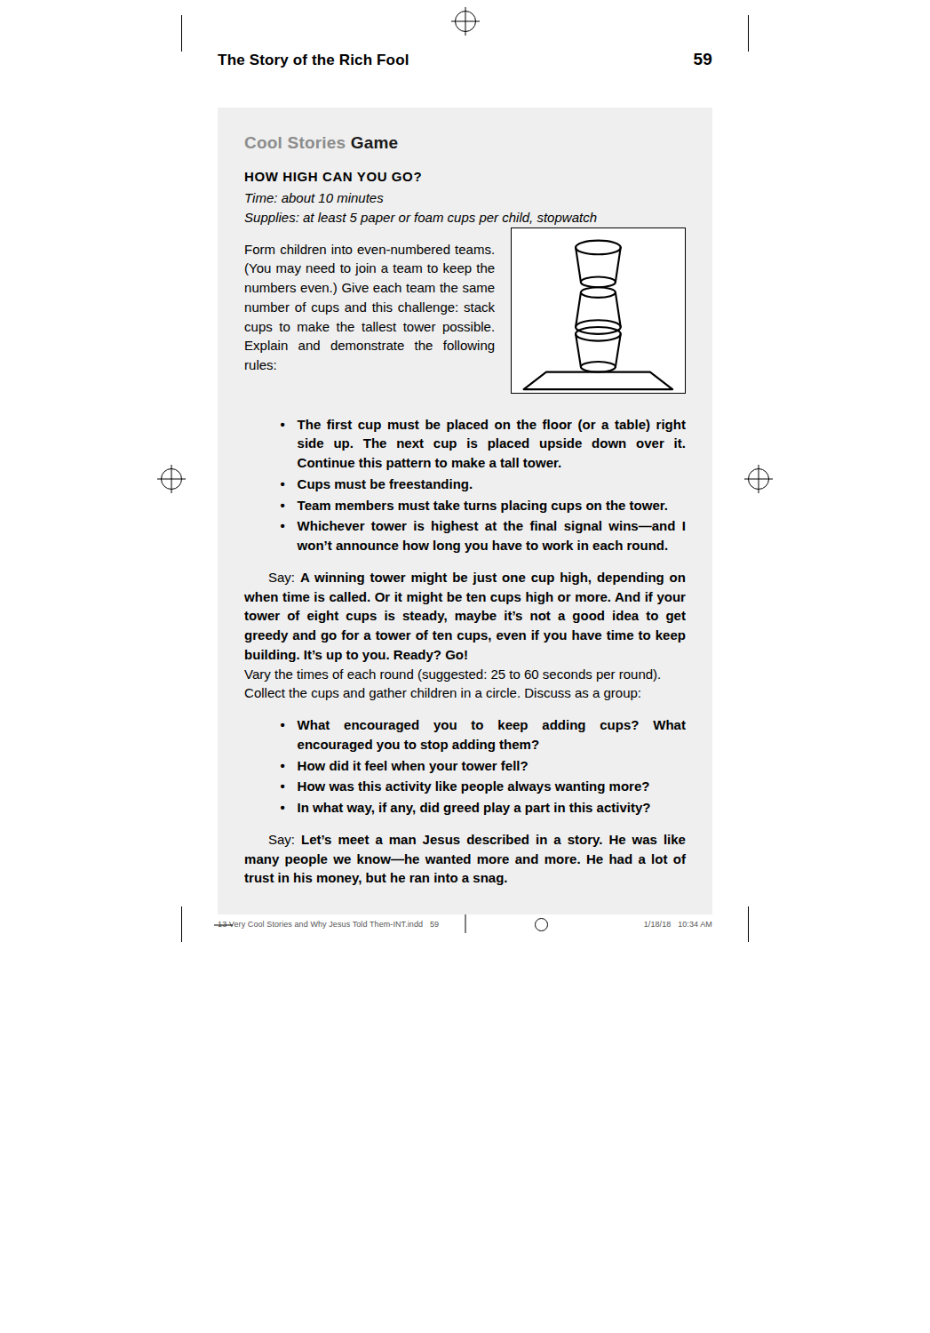The Story of the Rich Fool 59
Cool Stories Game
HOW HIGH CAN YOU GO?
Time: about 10 minutes
Supplies: at least 5 paper or foam cups per child, stopwatch
Form children into even-numbered teams. (You may need to join a team to keep the numbers even.) Give each team the same number of cups and this challenge: stack cups to make the tallest tower possible. Explain and demonstrate the following rules:
The first cup must be placed on the floor (or a table) right side up. The next cup is placed upside down over it. Continue this pattern to make a tall tower.
Cups must be freestanding.
Team members must take turns placing cups on the tower.
Whichever tower is highest at the final signal wins—and I won’t announce how long you have to work in each round.
Say: A winning tower might be just one cup high, depending on when time is called. Or it might be ten cups high or more. And if your tower of eight cups is steady, maybe it’s not a good idea to get greedy and go for a tower of ten cups, even if you have time to keep building. It’s up to you. Ready? Go!
Vary the times of each round (suggested: 25 to 60 seconds per round).
Collect the cups and gather children in a circle. Discuss as a group:
What encouraged you to keep adding cups? What encouraged you to stop adding them?
How did it feel when your tower fell?
How was this activity like people always wanting more?
In what way, if any, did greed play a part in this activity?
Say: Let’s meet a man Jesus described in a story. He was like many people we know—he wanted more and more. He had a lot of trust in his money, but he ran into a snag.
13 Very Cool Stories and Why Jesus Told Them-INT.indd 59 1/18/18 10:34 AM